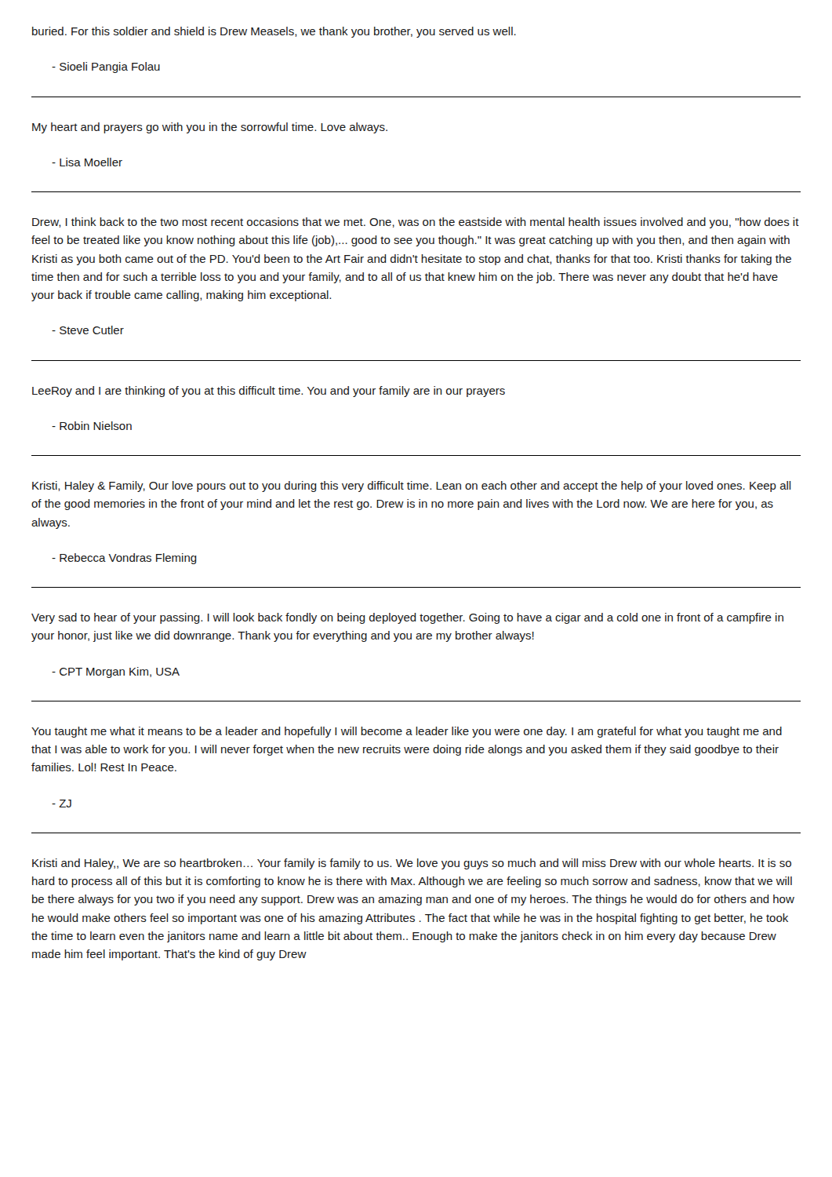buried. For this soldier and shield is Drew Measels, we thank you brother, you served us well.
- Sioeli Pangia Folau
My heart and prayers go with you in the sorrowful time. Love always.
- Lisa Moeller
Drew, I think back to the two most recent occasions that we met. One, was on the eastside with mental health issues involved and you, "how does it feel to be treated like you know nothing about this life (job),... good to see you though." It was great catching up with you then, and then again with Kristi as you both came out of the PD. You'd been to the Art Fair and didn't hesitate to stop and chat, thanks for that too. Kristi thanks for taking the time then and for such a terrible loss to you and your family, and to all of us that knew him on the job. There was never any doubt that he'd have your back if trouble came calling, making him exceptional.
- Steve Cutler
LeeRoy and I are thinking of you at this difficult time. You and your family are in our prayers
- Robin Nielson
Kristi, Haley & Family, Our love pours out to you during this very difficult time. Lean on each other and accept the help of your loved ones. Keep all of the good memories in the front of your mind and let the rest go. Drew is in no more pain and lives with the Lord now. We are here for you, as always.
- Rebecca Vondras Fleming
Very sad to hear of your passing. I will look back fondly on being deployed together. Going to have a cigar and a cold one in front of a campfire in your honor, just like we did downrange. Thank you for everything and you are my brother always!
- CPT Morgan Kim, USA
You taught me what it means to be a leader and hopefully I will become a leader like you were one day. I am grateful for what you taught me and that I was able to work for you. I will never forget when the new recruits were doing ride alongs and you asked them if they said goodbye to their families. Lol! Rest In Peace.
- ZJ
Kristi and Haley,, We are so heartbroken… Your family is family to us. We love you guys so much and will miss Drew with our whole hearts. It is so hard to process all of this but it is comforting to know he is there with Max. Although we are feeling so much sorrow and sadness, know that we will be there always for you two if you need any support. Drew was an amazing man and one of my heroes. The things he would do for others and how he would make others feel so important was one of his amazing Attributes . The fact that while he was in the hospital fighting to get better, he took the time to learn even the janitors name and learn a little bit about them.. Enough to make the janitors check in on him every day because Drew made him feel important. That's the kind of guy Drew